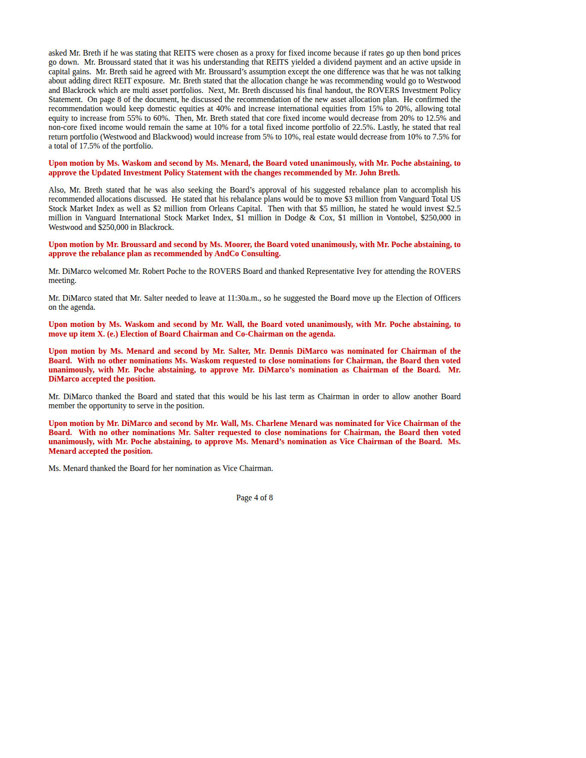asked Mr. Breth if he was stating that REITS were chosen as a proxy for fixed income because if rates go up then bond prices go down. Mr. Broussard stated that it was his understanding that REITS yielded a dividend payment and an active upside in capital gains. Mr. Breth said he agreed with Mr. Broussard’s assumption except the one difference was that he was not talking about adding direct REIT exposure. Mr. Breth stated that the allocation change he was recommending would go to Westwood and Blackrock which are multi asset portfolios. Next, Mr. Breth discussed his final handout, the ROVERS Investment Policy Statement. On page 8 of the document, he discussed the recommendation of the new asset allocation plan. He confirmed the recommendation would keep domestic equities at 40% and increase international equities from 15% to 20%, allowing total equity to increase from 55% to 60%. Then, Mr. Breth stated that core fixed income would decrease from 20% to 12.5% and non-core fixed income would remain the same at 10% for a total fixed income portfolio of 22.5%. Lastly, he stated that real return portfolio (Westwood and Blackwood) would increase from 5% to 10%, real estate would decrease from 10% to 7.5% for a total of 17.5% of the portfolio.
Upon motion by Ms. Waskom and second by Ms. Menard, the Board voted unanimously, with Mr. Poche abstaining, to approve the Updated Investment Policy Statement with the changes recommended by Mr. John Breth.
Also, Mr. Breth stated that he was also seeking the Board’s approval of his suggested rebalance plan to accomplish his recommended allocations discussed. He stated that his rebalance plans would be to move $3 million from Vanguard Total US Stock Market Index as well as $2 million from Orleans Capital. Then with that $5 million, he stated he would invest $2.5 million in Vanguard International Stock Market Index, $1 million in Dodge & Cox, $1 million in Vontobel, $250,000 in Westwood and $250,000 in Blackrock.
Upon motion by Mr. Broussard and second by Ms. Moorer, the Board voted unanimously, with Mr. Poche abstaining, to approve the rebalance plan as recommended by AndCo Consulting.
Mr. DiMarco welcomed Mr. Robert Poche to the ROVERS Board and thanked Representative Ivey for attending the ROVERS meeting.
Mr. DiMarco stated that Mr. Salter needed to leave at 11:30a.m., so he suggested the Board move up the Election of Officers on the agenda.
Upon motion by Ms. Waskom and second by Mr. Wall, the Board voted unanimously, with Mr. Poche abstaining, to move up item X. (e.) Election of Board Chairman and Co-Chairman on the agenda.
Upon motion by Ms. Menard and second by Mr. Salter, Mr. Dennis DiMarco was nominated for Chairman of the Board. With no other nominations Ms. Waskom requested to close nominations for Chairman, the Board then voted unanimously, with Mr. Poche abstaining, to approve Mr. DiMarco’s nomination as Chairman of the Board. Mr. DiMarco accepted the position.
Mr. DiMarco thanked the Board and stated that this would be his last term as Chairman in order to allow another Board member the opportunity to serve in the position.
Upon motion by Mr. DiMarco and second by Mr. Wall, Ms. Charlene Menard was nominated for Vice Chairman of the Board. With no other nominations Mr. Salter requested to close nominations for Chairman, the Board then voted unanimously, with Mr. Poche abstaining, to approve Ms. Menard’s nomination as Vice Chairman of the Board. Ms. Menard accepted the position.
Ms. Menard thanked the Board for her nomination as Vice Chairman.
Page 4 of 8